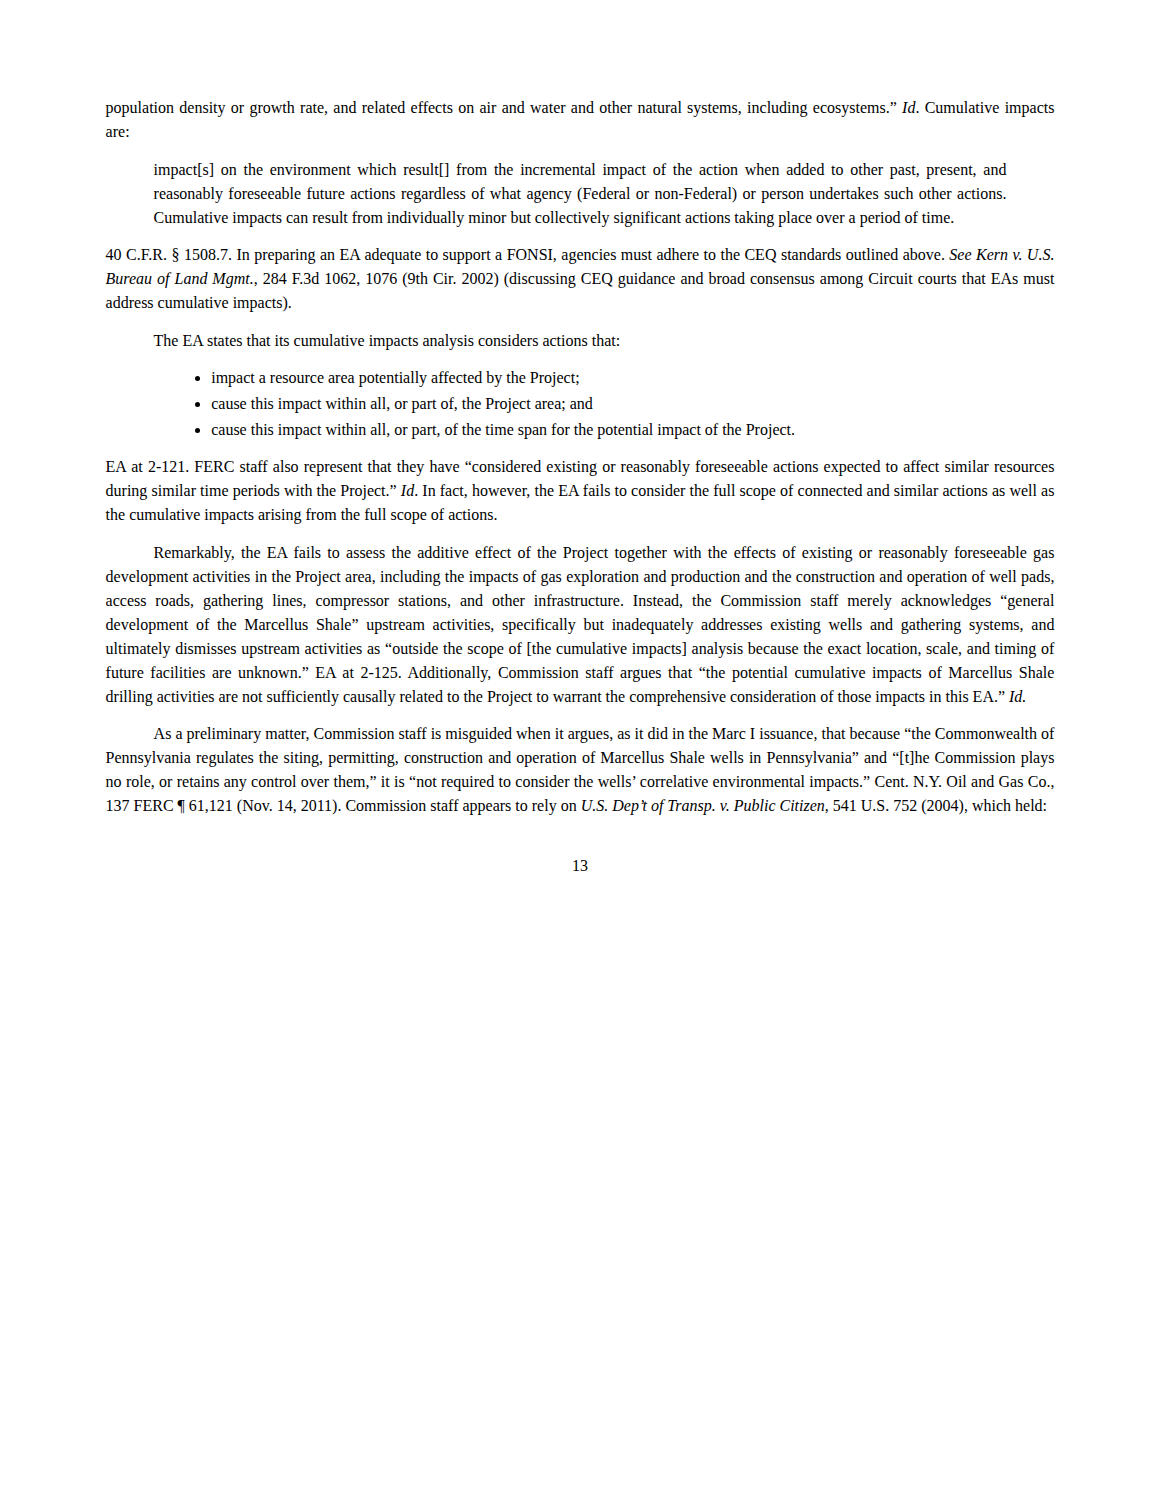population density or growth rate, and related effects on air and water and other natural systems, including ecosystems.” Id. Cumulative impacts are:
impact[s] on the environment which result[] from the incremental impact of the action when added to other past, present, and reasonably foreseeable future actions regardless of what agency (Federal or non-Federal) or person undertakes such other actions. Cumulative impacts can result from individually minor but collectively significant actions taking place over a period of time.
40 C.F.R. § 1508.7. In preparing an EA adequate to support a FONSI, agencies must adhere to the CEQ standards outlined above. See Kern v. U.S. Bureau of Land Mgmt., 284 F.3d 1062, 1076 (9th Cir. 2002) (discussing CEQ guidance and broad consensus among Circuit courts that EAs must address cumulative impacts).
The EA states that its cumulative impacts analysis considers actions that:
impact a resource area potentially affected by the Project;
cause this impact within all, or part of, the Project area; and
cause this impact within all, or part, of the time span for the potential impact of the Project.
EA at 2-121. FERC staff also represent that they have “considered existing or reasonably foreseeable actions expected to affect similar resources during similar time periods with the Project.” Id. In fact, however, the EA fails to consider the full scope of connected and similar actions as well as the cumulative impacts arising from the full scope of actions.
Remarkably, the EA fails to assess the additive effect of the Project together with the effects of existing or reasonably foreseeable gas development activities in the Project area, including the impacts of gas exploration and production and the construction and operation of well pads, access roads, gathering lines, compressor stations, and other infrastructure. Instead, the Commission staff merely acknowledges “general development of the Marcellus Shale” upstream activities, specifically but inadequately addresses existing wells and gathering systems, and ultimately dismisses upstream activities as “outside the scope of [the cumulative impacts] analysis because the exact location, scale, and timing of future facilities are unknown.” EA at 2-125. Additionally, Commission staff argues that “the potential cumulative impacts of Marcellus Shale drilling activities are not sufficiently causally related to the Project to warrant the comprehensive consideration of those impacts in this EA.” Id.
As a preliminary matter, Commission staff is misguided when it argues, as it did in the Marc I issuance, that because “the Commonwealth of Pennsylvania regulates the siting, permitting, construction and operation of Marcellus Shale wells in Pennsylvania” and “[t]he Commission plays no role, or retains any control over them,” it is “not required to consider the wells’ correlative environmental impacts.” Cent. N.Y. Oil and Gas Co., 137 FERC ¶ 61,121 (Nov. 14, 2011). Commission staff appears to rely on U.S. Dep’t of Transp. v. Public Citizen, 541 U.S. 752 (2004), which held:
13